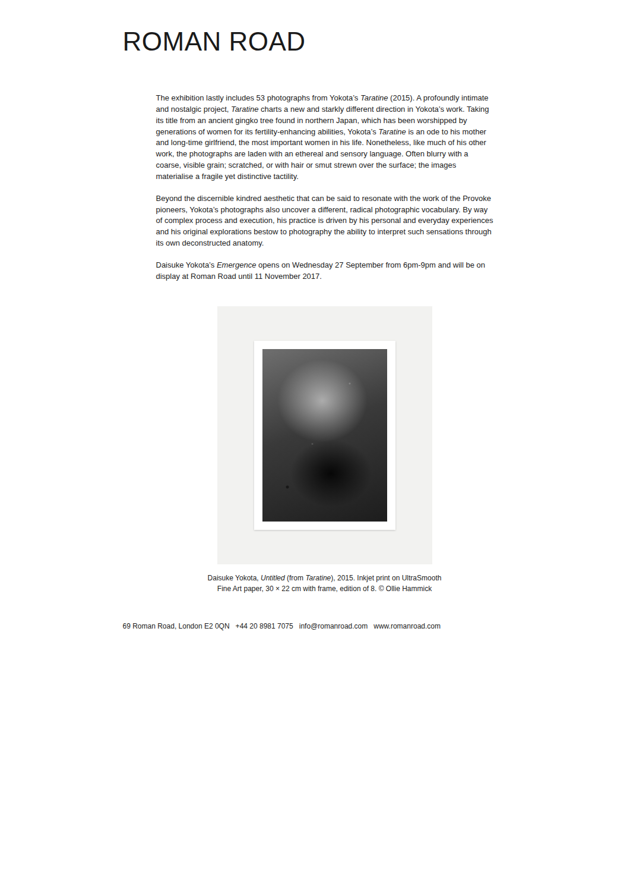ROMAN ROAD
The exhibition lastly includes 53 photographs from Yokota’s Taratine (2015). A profoundly intimate and nostalgic project, Taratine charts a new and starkly different direction in Yokota’s work. Taking its title from an ancient gingko tree found in northern Japan, which has been worshipped by generations of women for its fertility-enhancing abilities, Yokota’s Taratine is an ode to his mother and long-time girlfriend, the most important women in his life. Nonetheless, like much of his other work, the photographs are laden with an ethereal and sensory language. Often blurry with a coarse, visible grain; scratched, or with hair or smut strewn over the surface; the images materialise a fragile yet distinctive tactility.
Beyond the discernible kindred aesthetic that can be said to resonate with the work of the Provoke pioneers, Yokota’s photographs also uncover a different, radical photographic vocabulary. By way of complex process and execution, his practice is driven by his personal and everyday experiences and his original explorations bestow to photography the ability to interpret such sensations through its own deconstructed anatomy.
Daisuke Yokota’s Emergence opens on Wednesday 27 September from 6pm-9pm and will be on display at Roman Road until 11 November 2017.
Daisuke Yokota, Untitled (from Taratine), 2015. Inkjet print on UltraSmooth
Fine Art paper, 30 × 22 cm with frame, edition of 8. © Ollie Hammick
69 Roman Road, London E2 0QN +44 20 8981 7075 info@romanroad.com www.romanroad.com